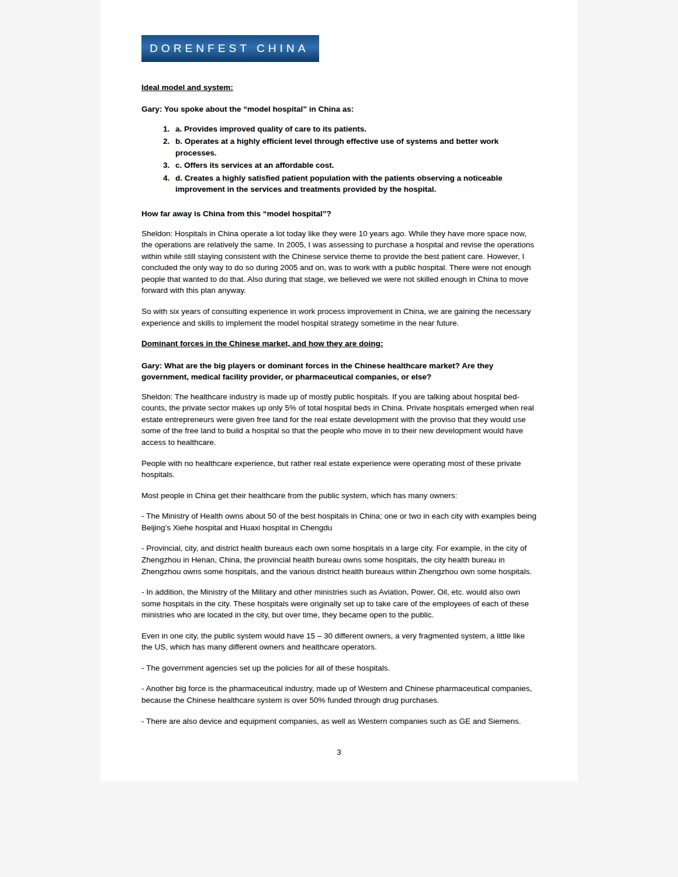DORENFEST CHINA
Ideal model and system:
Gary: You spoke about the “model hospital” in China as:
a. Provides improved quality of care to its patients.
b. Operates at a highly efficient level through effective use of systems and better work processes.
c. Offers its services at an affordable cost.
d. Creates a highly satisfied patient population with the patients observing a noticeable improvement in the services and treatments provided by the hospital.
How far away is China from this “model hospital”?
Sheldon: Hospitals in China operate a lot today like they were 10 years ago. While they have more space now, the operations are relatively the same. In 2005, I was assessing to purchase a hospital and revise the operations within while still staying consistent with the Chinese service theme to provide the best patient care. However, I concluded the only way to do so during 2005 and on, was to work with a public hospital. There were not enough people that wanted to do that. Also during that stage, we believed we were not skilled enough in China to move forward with this plan anyway.
So with six years of consulting experience in work process improvement in China, we are gaining the necessary experience and skills to implement the model hospital strategy sometime in the near future.
Dominant forces in the Chinese market, and how they are doing:
Gary: What are the big players or dominant forces in the Chinese healthcare market? Are they government, medical facility provider, or pharmaceutical companies, or else?
Sheldon: The healthcare industry is made up of mostly public hospitals. If you are talking about hospital bed-counts, the private sector makes up only 5% of total hospital beds in China. Private hospitals emerged when real estate entrepreneurs were given free land for the real estate development with the proviso that they would use some of the free land to build a hospital so that the people who move in to their new development would have access to healthcare.
People with no healthcare experience, but rather real estate experience were operating most of these private hospitals.
Most people in China get their healthcare from the public system, which has many owners:
- The Ministry of Health owns about 50 of the best hospitals in China; one or two in each city with examples being Beijing’s Xiehe hospital and Huaxi hospital in Chengdu
- Provincial, city, and district health bureaus each own some hospitals in a large city. For example, in the city of Zhengzhou in Henan, China, the provincial health bureau owns some hospitals, the city health bureau in Zhengzhou owns some hospitals, and the various district health bureaus within Zhengzhou own some hospitals.
- In addition, the Ministry of the Military and other ministries such as Aviation, Power, Oil, etc. would also own some hospitals in the city. These hospitals were originally set up to take care of the employees of each of these ministries who are located in the city, but over time, they became open to the public.
Even in one city, the public system would have 15 – 30 different owners, a very fragmented system, a little like the US, which has many different owners and healthcare operators.
- The government agencies set up the policies for all of these hospitals.
- Another big force is the pharmaceutical industry, made up of Western and Chinese pharmaceutical companies, because the Chinese healthcare system is over 50% funded through drug purchases.
- There are also device and equipment companies, as well as Western companies such as GE and Siemens.
3